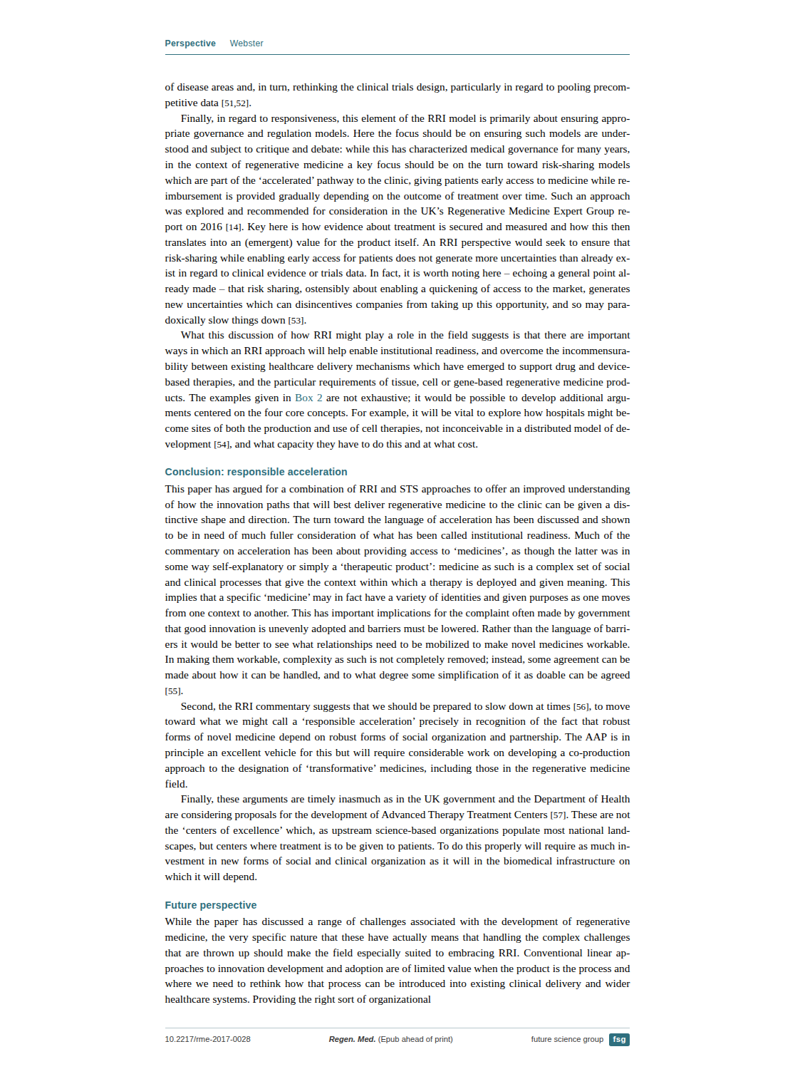Perspective Webster
of disease areas and, in turn, rethinking the clinical trials design, particularly in regard to pooling precompetitive data [51,52].
Finally, in regard to responsiveness, this element of the RRI model is primarily about ensuring appropriate governance and regulation models. Here the focus should be on ensuring such models are understood and subject to critique and debate: while this has characterized medical governance for many years, in the context of regenerative medicine a key focus should be on the turn toward risk-sharing models which are part of the ‘accelerated’ pathway to the clinic, giving patients early access to medicine while reimbursement is provided gradually depending on the outcome of treatment over time. Such an approach was explored and recommended for consideration in the UK’s Regenerative Medicine Expert Group report on 2016 [14]. Key here is how evidence about treatment is secured and measured and how this then translates into an (emergent) value for the product itself. An RRI perspective would seek to ensure that risk-sharing while enabling early access for patients does not generate more uncertainties than already exist in regard to clinical evidence or trials data. In fact, it is worth noting here – echoing a general point already made – that risk sharing, ostensibly about enabling a quickening of access to the market, generates new uncertainties which can disincentives companies from taking up this opportunity, and so may paradoxically slow things down [53].
What this discussion of how RRI might play a role in the field suggests is that there are important ways in which an RRI approach will help enable institutional readiness, and overcome the incommensurability between existing healthcare delivery mechanisms which have emerged to support drug and device-based therapies, and the particular requirements of tissue, cell or gene-based regenerative medicine products. The examples given in Box 2 are not exhaustive; it would be possible to develop additional arguments centered on the four core concepts. For example, it will be vital to explore how hospitals might become sites of both the production and use of cell therapies, not inconceivable in a distributed model of development [54], and what capacity they have to do this and at what cost.
Conclusion: responsible acceleration
This paper has argued for a combination of RRI and STS approaches to offer an improved understanding of how the innovation paths that will best deliver regenerative medicine to the clinic can be given a distinctive shape and direction. The turn toward the language of acceleration has been discussed and shown to be in need of much fuller consideration of what has been called institutional readiness. Much of the commentary on acceleration has been about providing access to ‘medicines’, as though the latter was in some way self-explanatory or simply a ‘therapeutic product’: medicine as such is a complex set of social and clinical processes that give the context within which a therapy is deployed and given meaning. This implies that a specific ‘medicine’ may in fact have a variety of identities and given purposes as one moves from one context to another. This has important implications for the complaint often made by government that good innovation is unevenly adopted and barriers must be lowered. Rather than the language of barriers it would be better to see what relationships need to be mobilized to make novel medicines workable. In making them workable, complexity as such is not completely removed; instead, some agreement can be made about how it can be handled, and to what degree some simplification of it as doable can be agreed [55].
Second, the RRI commentary suggests that we should be prepared to slow down at times [56], to move toward what we might call a ‘responsible acceleration’ precisely in recognition of the fact that robust forms of novel medicine depend on robust forms of social organization and partnership. The AAP is in principle an excellent vehicle for this but will require considerable work on developing a co-production approach to the designation of ‘transformative’ medicines, including those in the regenerative medicine field.
Finally, these arguments are timely inasmuch as in the UK government and the Department of Health are considering proposals for the development of Advanced Therapy Treatment Centers [57]. These are not the ‘centers of excellence’ which, as upstream science-based organizations populate most national landscapes, but centers where treatment is to be given to patients. To do this properly will require as much investment in new forms of social and clinical organization as it will in the biomedical infrastructure on which it will depend.
Future perspective
While the paper has discussed a range of challenges associated with the development of regenerative medicine, the very specific nature that these have actually means that handling the complex challenges that are thrown up should make the field especially suited to embracing RRI. Conventional linear approaches to innovation development and adoption are of limited value when the product is the process and where we need to rethink how that process can be introduced into existing clinical delivery and wider healthcare systems. Providing the right sort of organizational
10.2217/rme-2017-0028
Regen. Med. (Epub ahead of print)
future science group fsg